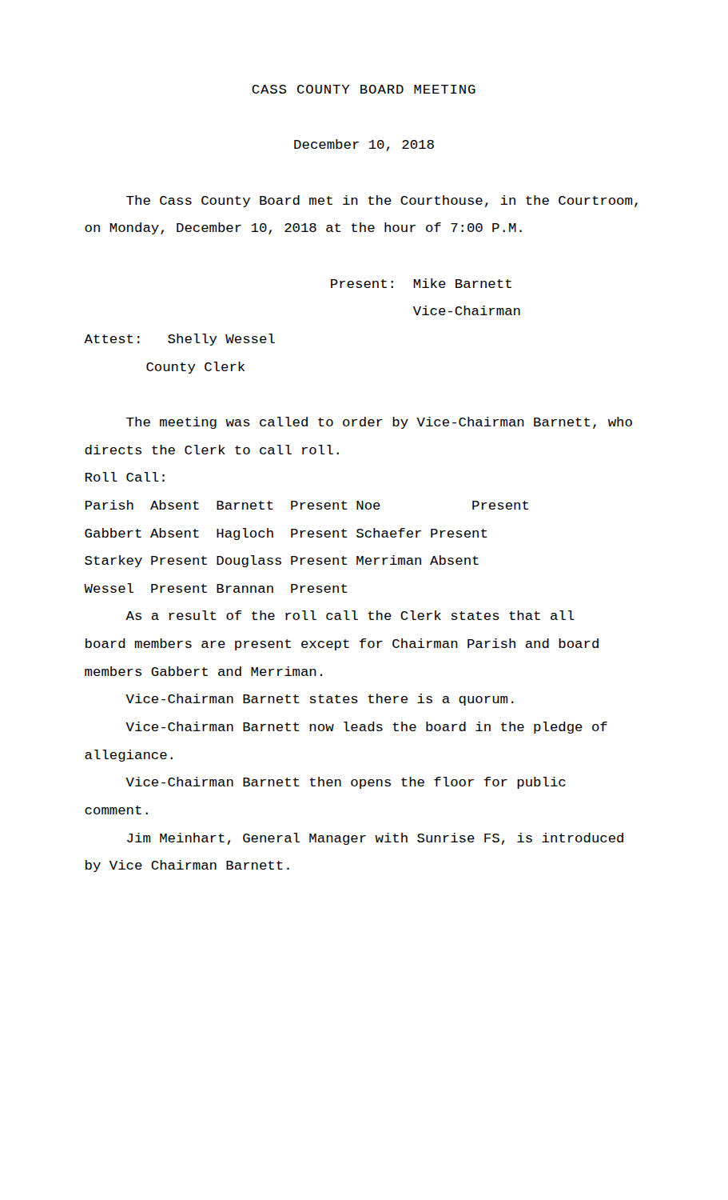CASS COUNTY BOARD MEETING
December 10, 2018
The Cass County Board met in the Courthouse, in the Courtroom,
on Monday, December 10, 2018 at the hour of 7:00 P.M.
Present: Mike Barnett
Vice-Chairman
Attest: Shelly Wessel
County Clerk
The meeting was called to order by Vice-Chairman Barnett, who
directs the Clerk to call roll.
Roll Call:
| Parish | Absent | Barnett | Present | Noe | Present |
| Gabbert | Absent | Hagloch | Present | Schaefer | Present |
| Starkey | Present | Douglass | Present | Merriman | Absent |
| Wessel | Present | Brannan | Present | | |
As a result of the roll call the Clerk states that all
board members are present except for Chairman Parish and board
members Gabbert and Merriman.
Vice-Chairman Barnett states there is a quorum.
Vice-Chairman Barnett now leads the board in the pledge of
allegiance.
Vice-Chairman Barnett then opens the floor for public
comment.
Jim Meinhart, General Manager with Sunrise FS, is introduced
by Vice Chairman Barnett.